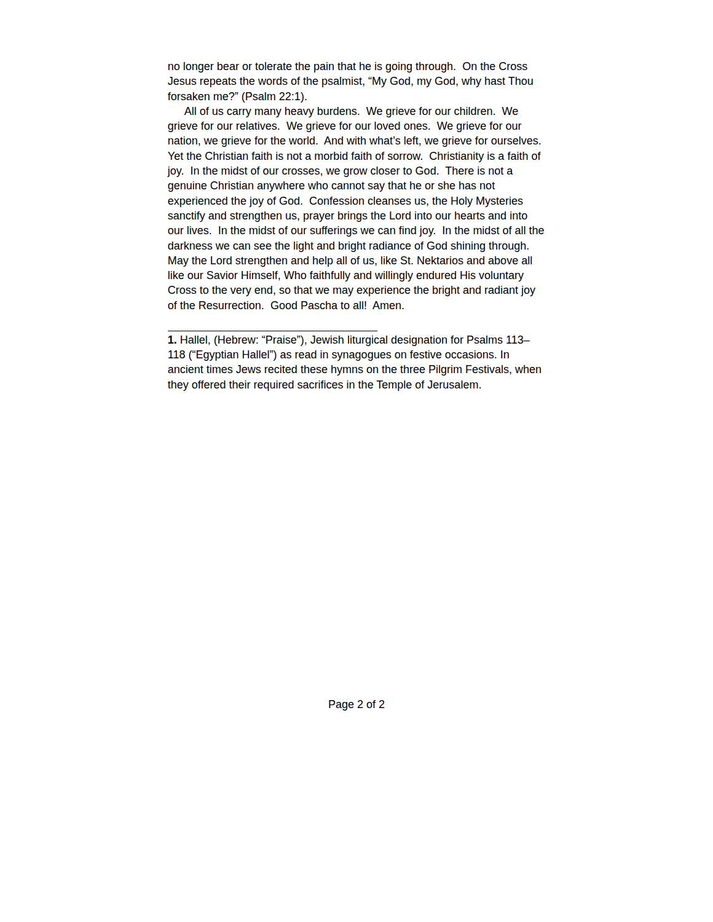no longer bear or tolerate the pain that he is going through. On the Cross Jesus repeats the words of the psalmist, “My God, my God, why hast Thou forsaken me?” (Psalm 22:1).
All of us carry many heavy burdens. We grieve for our children. We grieve for our relatives. We grieve for our loved ones. We grieve for our nation, we grieve for the world. And with what’s left, we grieve for ourselves. Yet the Christian faith is not a morbid faith of sorrow. Christianity is a faith of joy. In the midst of our crosses, we grow closer to God. There is not a genuine Christian anywhere who cannot say that he or she has not experienced the joy of God. Confession cleanses us, the Holy Mysteries sanctify and strengthen us, prayer brings the Lord into our hearts and into our lives. In the midst of our sufferings we can find joy. In the midst of all the darkness we can see the light and bright radiance of God shining through. May the Lord strengthen and help all of us, like St. Nektarios and above all like our Savior Himself, Who faithfully and willingly endured His voluntary Cross to the very end, so that we may experience the bright and radiant joy of the Resurrection. Good Pascha to all! Amen.
1. Hallel, (Hebrew: “Praise”), Jewish liturgical designation for Psalms 113–118 (“Egyptian Hallel”) as read in synagogues on festive occasions. In ancient times Jews recited these hymns on the three Pilgrim Festivals, when they offered their required sacrifices in the Temple of Jerusalem.
Page 2 of 2